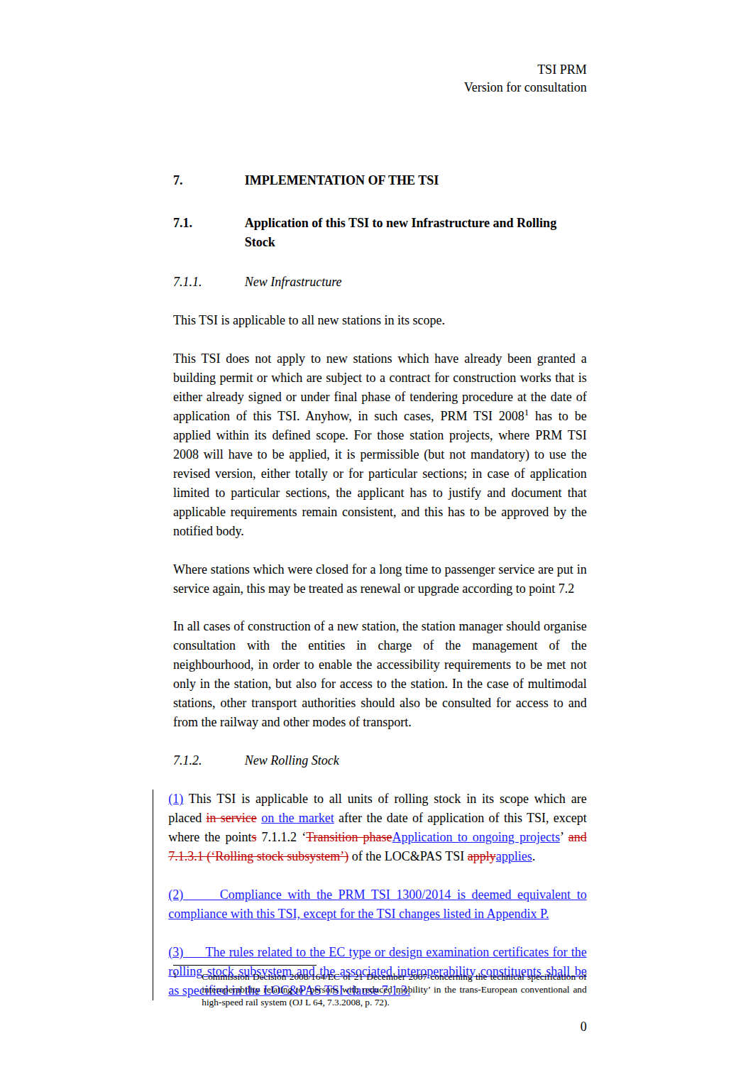TSI PRM
Version for consultation
7. Implementation of the TSI
7.1. Application of this TSI to new Infrastructure and Rolling Stock
7.1.1. New Infrastructure
This TSI is applicable to all new stations in its scope.
This TSI does not apply to new stations which have already been granted a building permit or which are subject to a contract for construction works that is either already signed or under final phase of tendering procedure at the date of application of this TSI. Anyhow, in such cases, PRM TSI 20081 has to be applied within its defined scope. For those station projects, where PRM TSI 2008 will have to be applied, it is permissible (but not mandatory) to use the revised version, either totally or for particular sections; in case of application limited to particular sections, the applicant has to justify and document that applicable requirements remain consistent, and this has to be approved by the notified body.
Where stations which were closed for a long time to passenger service are put in service again, this may be treated as renewal or upgrade according to point 7.2
In all cases of construction of a new station, the station manager should organise consultation with the entities in charge of the management of the neighbourhood, in order to enable the accessibility requirements to be met not only in the station, but also for access to the station. In the case of multimodal stations, other transport authorities should also be consulted for access to and from the railway and other modes of transport.
7.1.2. New Rolling Stock
(1) This TSI is applicable to all units of rolling stock in its scope which are placed in service on the market after the date of application of this TSI, except where the points 7.1.1.2 ‘Transition phase Application to ongoing projects’ and 7.1.3.1 (‘Rolling stock subsystem’) of the LOC&PAS TSI apply applies.
(2) Compliance with the PRM TSI 1300/2014 is deemed equivalent to compliance with this TSI, except for the TSI changes listed in Appendix P.
(3) The rules related to the EC type or design examination certificates for the rolling stock subsystem and the associated interoperability constituents shall be as specified in the LOC&PAS TSI clause 7.1.3.
1 Commission Decision 2008/164/EC of 21 December 2007 concerning the technical specification of interoperability relating to ‘persons with reduced mobility’ in the trans-European conventional and high-speed rail system (OJ L 64, 7.3.2008, p. 72).
0